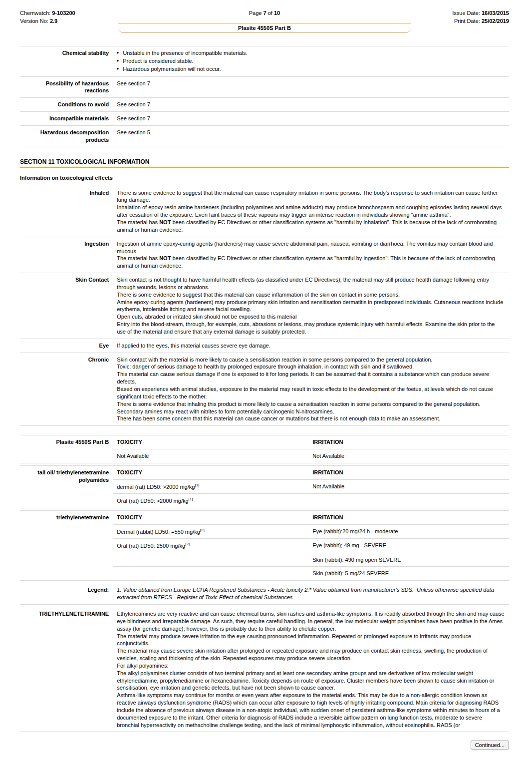Chemwatch: 9-103200
Version No: 2.9
Page 7 of 10
Issue Date: 16/03/2015
Print Date: 25/02/2019
Plasite 4550S Part B
| Chemical stability | Unstable in the presence of incompatible materials. Product is considered stable. Hazardous polymerisation will not occur. |
| Possibility of hazardous reactions | See section 7 |
| Conditions to avoid | See section 7 |
| Incompatible materials | See section 7 |
| Hazardous decomposition products | See section 5 |
SECTION 11 TOXICOLOGICAL INFORMATION
Information on toxicological effects
| Inhaled | There is some evidence to suggest that the material can cause respiratory irritation in some persons. The body's response to such irritation can cause further lung damage. Inhalation of epoxy resin amine hardeners (including polyamines and amine adducts) may produce bronchospasm and coughing episodes lasting several days after cessation of the exposure. Even faint traces of these vapours may trigger an intense reaction in individuals showing "amine asthma". The material has NOT been classified by EC Directives or other classification systems as "harmful by inhalation". This is because of the lack of corroborating animal or human evidence. |
| Ingestion | Ingestion of amine epoxy-curing agents (hardeners) may cause severe abdominal pain, nausea, vomiting or diarrhoea. The vomitus may contain blood and mucous. The material has NOT been classified by EC Directives or other classification systems as "harmful by ingestion". This is because of the lack of corroborating animal or human evidence. |
| Skin Contact | Skin contact is not thought to have harmful health effects (as classified under EC Directives); the material may still produce health damage following entry through wounds, lesions or abrasions. There is some evidence to suggest that this material can cause inflammation of the skin on contact in some persons. Amine epoxy-curing agents (hardeners) may produce primary skin irritation and sensitisation dermatitis in predisposed individuals. Cutaneous reactions include erythema, intolerable itching and severe facial swelling. Open cuts, abraded or irritated skin should not be exposed to this material Entry into the blood-stream, through, for example, cuts, abrasions or lesions, may produce systemic injury with harmful effects. Examine the skin prior to the use of the material and ensure that any external damage is suitably protected. |
| Eye | If applied to the eyes, this material causes severe eye damage. |
| Chronic | Skin contact with the material is more likely to cause a sensitisation reaction in some persons compared to the general population. Toxic: danger of serious damage to health by prolonged exposure through inhalation, in contact with skin and if swallowed. This material can cause serious damage if one is exposed to it for long periods. It can be assumed that it contains a substance which can produce severe defects. Based on experience with animal studies, exposure to the material may result in toxic effects to the development of the foetus, at levels which do not cause significant toxic effects to the mother. There is some evidence that inhaling this product is more likely to cause a sensitisation reaction in some persons compared to the general population. Secondary amines may react with nitrites to form potentially carcinogenic N-nitrosamines. There has been some concern that this material can cause cancer or mutations but there is not enough data to make an assessment. |
| Plasite 4550S Part B | TOXICITY | IRRITATION |
| Not Available | Not Available |
| tall oil/ triethylenetetramine polyamides | TOXICITY | IRRITATION |
| dermal (rat) LD50: >2000 mg/kg [1] | Not Available |
| Oral (rat) LD50: >2000 mg/kg [1] | |
| triethylenetetramine | TOXICITY | IRRITATION |
| Dermal (rabbit) LD50: =550 mg/kg [2] | Eye (rabbit):20 mg/24 h - moderate |
| Oral (rat) LD50: 2500 mg/kg [2] | Eye (rabbit); 49 mg - SEVERE |
| | Skin (rabbit): 490 mg open SEVERE |
| | Skin (rabbit): 5 mg/24 SEVERE |
| Legend: | 1. Value obtained from Europe ECHA Registered Substances - Acute toxicity 2.* Value obtained from manufacturer's SDS. Unless otherwise specified data extracted from RTECS - Register of Toxic Effect of chemical Substances |
| TRIETHYLENETETRAMINE | Ethyleneamines are very reactive and can cause chemical burns, skin rashes and asthma-like symptoms. It is readily absorbed through the skin and may cause eye blindness and irreparable damage. As such, they require careful handling. In general, the low-molecular weight polyamines have been positive in the Ames assay (for genetic damage); however, this is probably due to their ability to chelate copper. The material may produce severe irritation to the eye causing pronounced inflammation. Repeated or prolonged exposure to irritants may produce conjunctivitis. The material may cause severe skin irritation after prolonged or repeated exposure and may produce on contact skin redness, swelling, the production of vesicles, scaling and thickening of the skin. Repeated exposures may produce severe ulceration. For alkyl polyamines: The alkyl polyamines cluster consists of two terminal primary and at least one secondary amine groups and are derivatives of low molecular weight ethylenediamine, propylenediamine or hexanediamine. Toxicity depends on route of exposure. Cluster members have been shown to cause skin irritation or sensitisation, eye irritation and genetic defects, but have not been shown to cause cancer. Asthma-like symptoms may continue for months or even years after exposure to the material ends. This may be due to a non-allergic condition known as reactive airways dysfunction syndrome (RADS) which can occur after exposure to high levels of highly irritating compound. Main criteria for diagnosing RADS include the absence of previous airways disease in a non-atopic individual, with sudden onset of persistent asthma-like symptoms within minutes to hours of a documented exposure to the irritant. Other criteria for diagnosis of RADS include a reversible airflow pattern on lung function tests, moderate to severe bronchial hyperreactivity on methacholine challenge testing, and the lack of minimal lymphocytic inflammation, without eosinophilia. RADS (or |
Continued...